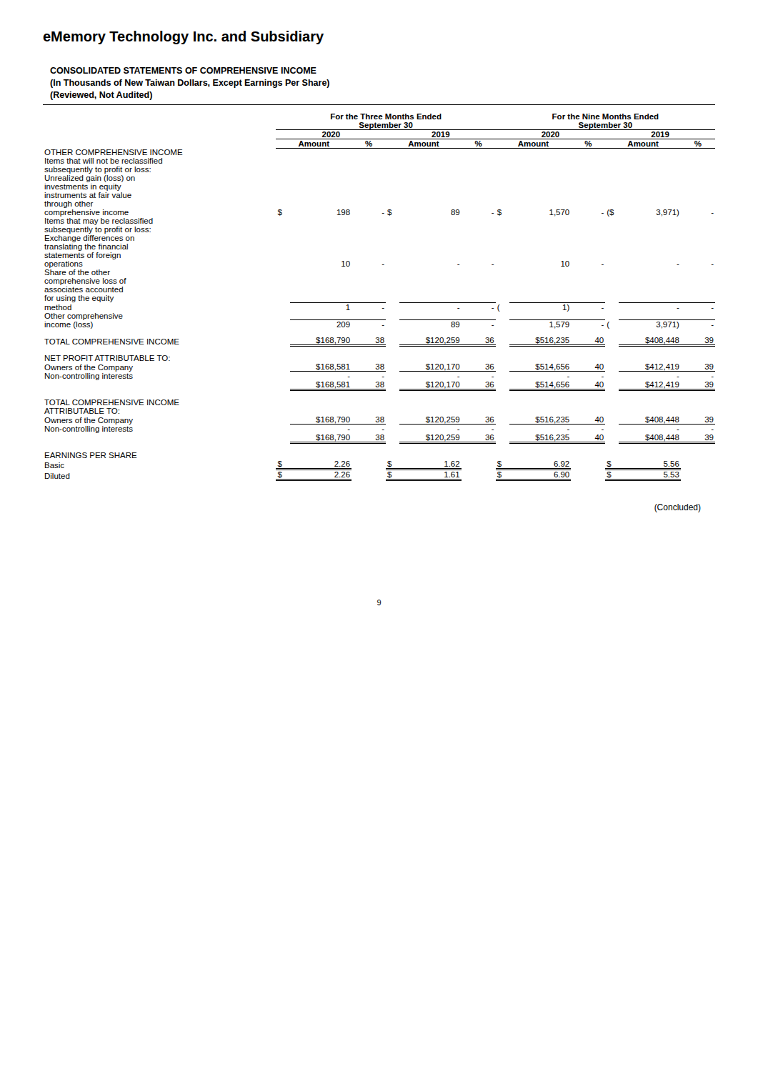eMemory Technology Inc. and Subsidiary
CONSOLIDATED STATEMENTS OF COMPREHENSIVE INCOME
(In Thousands of New Taiwan Dollars, Except Earnings Per Share)
(Reviewed, Not Audited)
| | For the Three Months Ended September 30 | For the Nine Months Ended September 30 |
| | 2020 | 2019 | 2020 | 2019 |
| | Amount | % | Amount | % | Amount | % | Amount | % |
| OTHER COMPREHENSIVE INCOME | |
| Items that will not be reclassified | |
| subsequently to profit or loss: | |
| Unrealized gain (loss) on | |
| investments in equity | |
| instruments at fair value | |
| through other | |
| comprehensive income | $ | 198 | - | $ | 89 | - | $ | 1,570 | - | ($ | 3,971) | - |
| Items that may be reclassified | |
| subsequently to profit or loss: | |
| Exchange differences on | |
| translating the financial | |
| statements of foreign | |
| operations | | 10 | - | | - | - | | 10 | - | | - | - |
| Share of the other | |
| comprehensive loss of | |
| associates accounted | |
| for using the equity | |
| method | | 1 | - | | - | - | ( | 1) | - | | - | - |
| Other comprehensive | |
| income (loss) | | 209 | - | | 89 | - | | 1,579 | - | ( | 3,971) | - |
| TOTAL COMPREHENSIVE INCOME | | $168,790 | 38 | | $120,259 | 36 | | $516,235 | 40 | | $408,448 | 39 |
| NET PROFIT ATTRIBUTABLE TO: | |
| Owners of the Company | | $168,581 | 38 | | $120,170 | 36 | | $514,656 | 40 | | $412,419 | 39 |
| Non-controlling interests | | - | - | | - | - | | - | - | | - | - |
| | | $168,581 | 38 | | $120,170 | 36 | | $514,656 | 40 | | $412,419 | 39 |
| TOTAL COMPREHENSIVE INCOME | |
| ATTRIBUTABLE TO: | |
| Owners of the Company | | $168,790 | 38 | | $120,259 | 36 | | $516,235 | 40 | | $408,448 | 39 |
| Non-controlling interests | | - | - | | - | - | | - | - | | - | - |
| | | $168,790 | 38 | | $120,259 | 36 | | $516,235 | 40 | | $408,448 | 39 |
| EARNINGS PER SHARE | |
| Basic | $ | 2.26 | | $ | 1.62 | | $ | 6.92 | | $ | 5.56 | |
| Diluted | $ | 2.26 | | $ | 1.61 | | $ | 6.90 | | $ | 5.53 | |
(Concluded)
9